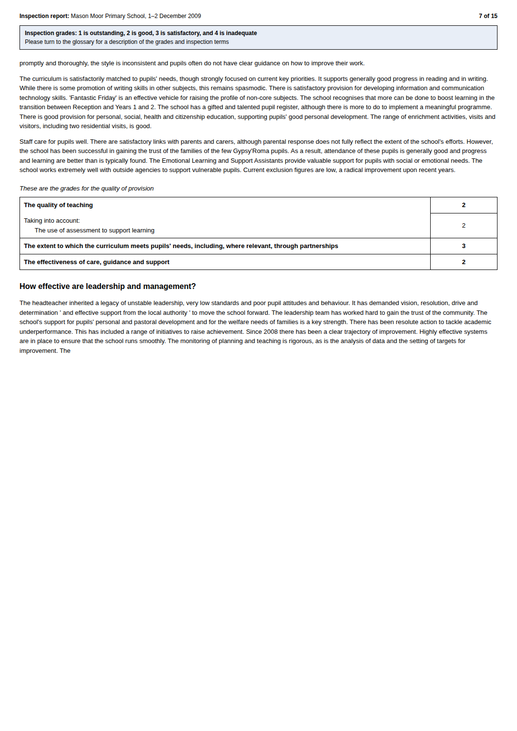Inspection report: Mason Moor Primary School, 1–2 December 2009
7 of 15
Inspection grades: 1 is outstanding, 2 is good, 3 is satisfactory, and 4 is inadequate
Please turn to the glossary for a description of the grades and inspection terms
promptly and thoroughly, the style is inconsistent and pupils often do not have clear guidance on how to improve their work.
The curriculum is satisfactorily matched to pupils' needs, though strongly focused on current key priorities. It supports generally good progress in reading and in writing. While there is some promotion of writing skills in other subjects, this remains spasmodic. There is satisfactory provision for developing information and communication technology skills. 'Fantastic Friday' is an effective vehicle for raising the profile of non-core subjects. The school recognises that more can be done to boost learning in the transition between Reception and Years 1 and 2. The school has a gifted and talented pupil register, although there is more to do to implement a meaningful programme. There is good provision for personal, social, health and citizenship education, supporting pupils' good personal development. The range of enrichment activities, visits and visitors, including two residential visits, is good.
Staff care for pupils well. There are satisfactory links with parents and carers, although parental response does not fully reflect the extent of the school's efforts. However, the school has been successful in gaining the trust of the families of the few Gypsy'Roma pupils. As a result, attendance of these pupils is generally good and progress and learning are better than is typically found. The Emotional Learning and Support Assistants provide valuable support for pupils with social or emotional needs. The school works extremely well with outside agencies to support vulnerable pupils. Current exclusion figures are low, a radical improvement upon recent years.
These are the grades for the quality of provision
| The quality of teaching | 2 |
| Taking into account: The use of assessment to support learning | 2 |
| The extent to which the curriculum meets pupils' needs, including, where relevant, through partnerships | 3 |
| The effectiveness of care, guidance and support | 2 |
How effective are leadership and management?
The headteacher inherited a legacy of unstable leadership, very low standards and poor pupil attitudes and behaviour. It has demanded vision, resolution, drive and determination ' and effective support from the local authority ' to move the school forward. The leadership team has worked hard to gain the trust of the community. The school's support for pupils' personal and pastoral development and for the welfare needs of families is a key strength. There has been resolute action to tackle academic underperformance. This has included a range of initiatives to raise achievement. Since 2008 there has been a clear trajectory of improvement. Highly effective systems are in place to ensure that the school runs smoothly. The monitoring of planning and teaching is rigorous, as is the analysis of data and the setting of targets for improvement. The